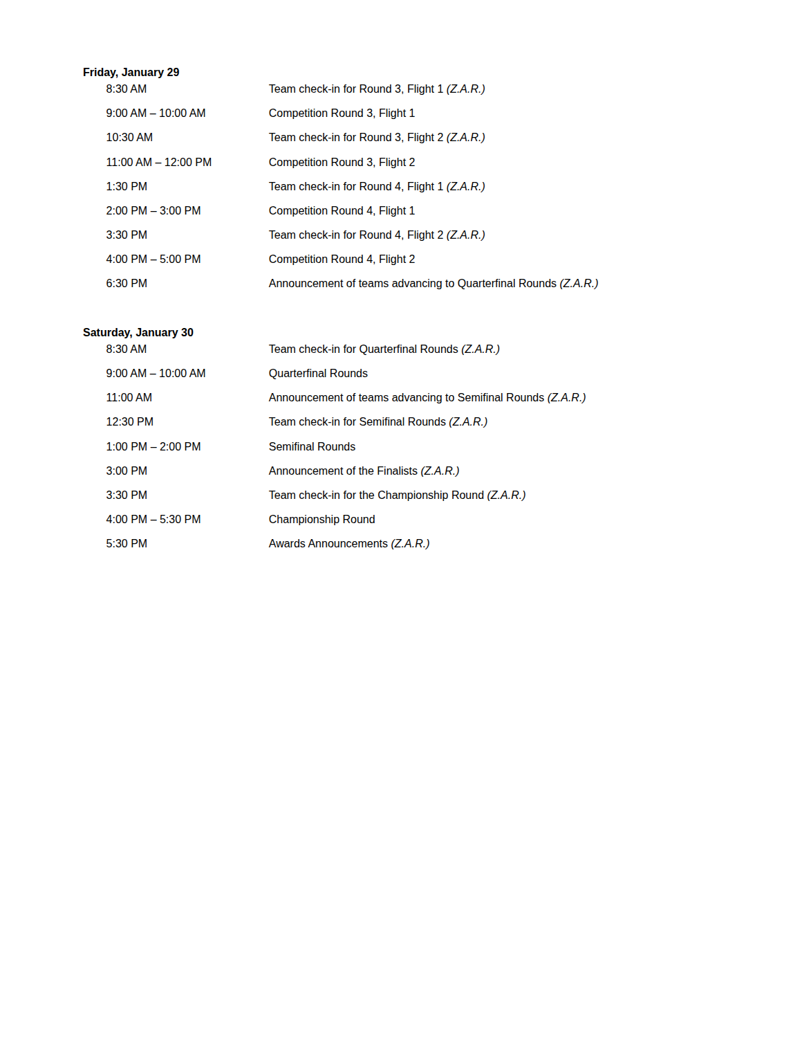Friday, January 29
| 8:30 AM | Team check-in for Round 3, Flight 1 (Z.A.R.) |
| 9:00 AM – 10:00 AM | Competition Round 3, Flight 1 |
| 10:30 AM | Team check-in for Round 3, Flight 2 (Z.A.R.) |
| 11:00 AM – 12:00 PM | Competition Round 3, Flight 2 |
| 1:30 PM | Team check-in for Round 4, Flight 1 (Z.A.R.) |
| 2:00 PM – 3:00 PM | Competition Round 4, Flight 1 |
| 3:30 PM | Team check-in for Round 4, Flight 2 (Z.A.R.) |
| 4:00 PM – 5:00 PM | Competition Round 4, Flight 2 |
| 6:30 PM | Announcement of teams advancing to Quarterfinal Rounds (Z.A.R.) |
Saturday, January 30
| 8:30 AM | Team check-in for Quarterfinal Rounds (Z.A.R.) |
| 9:00 AM – 10:00 AM | Quarterfinal Rounds |
| 11:00 AM | Announcement of teams advancing to Semifinal Rounds (Z.A.R.) |
| 12:30 PM | Team check-in for Semifinal Rounds (Z.A.R.) |
| 1:00 PM – 2:00 PM | Semifinal Rounds |
| 3:00 PM | Announcement of the Finalists (Z.A.R.) |
| 3:30 PM | Team check-in for the Championship Round (Z.A.R.) |
| 4:00 PM – 5:30 PM | Championship Round |
| 5:30 PM | Awards Announcements (Z.A.R.) |